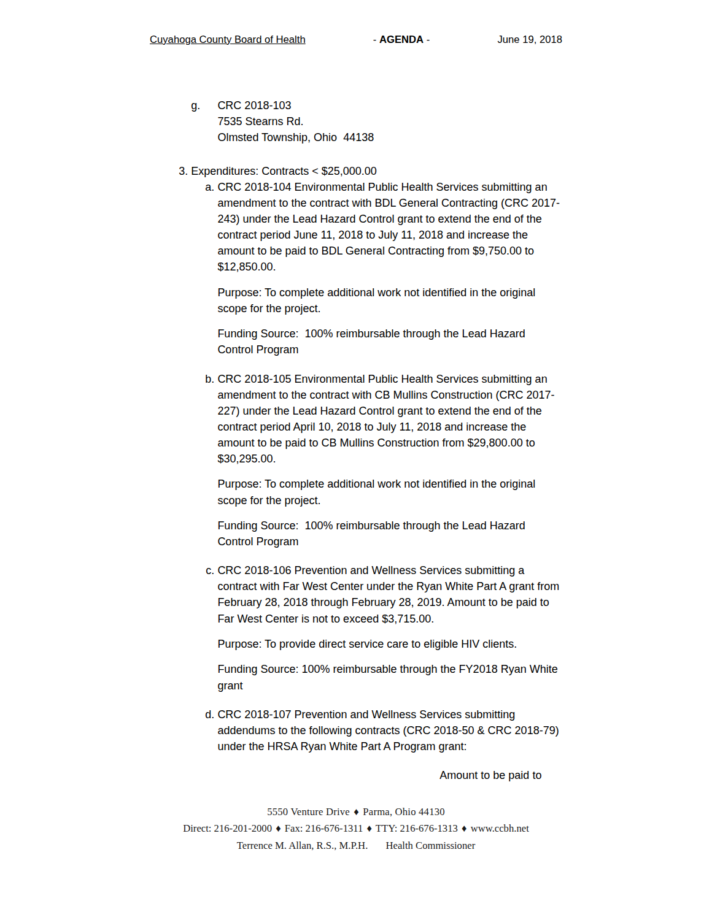Cuyahoga County Board of Health
- AGENDA -
June 19, 2018
g.
CRC 2018-103
7535 Stearns Rd.
Olmsted Township, Ohio 44138
Expenditures: Contracts < $25,000.00
CRC 2018-104 Environmental Public Health Services submitting an amendment to the contract with BDL General Contracting (CRC 2017-243) under the Lead Hazard Control grant to extend the end of the contract period June 11, 2018 to July 11, 2018 and increase the amount to be paid to BDL General Contracting from $9,750.00 to $12,850.00.
Purpose: To complete additional work not identified in the original scope for the project.
Funding Source: 100% reimbursable through the Lead Hazard Control Program
CRC 2018-105 Environmental Public Health Services submitting an amendment to the contract with CB Mullins Construction (CRC 2017-227) under the Lead Hazard Control grant to extend the end of the contract period April 10, 2018 to July 11, 2018 and increase the amount to be paid to CB Mullins Construction from $29,800.00 to $30,295.00.
Purpose: To complete additional work not identified in the original scope for the project.
Funding Source: 100% reimbursable through the Lead Hazard Control Program
CRC 2018-106 Prevention and Wellness Services submitting a contract with Far West Center under the Ryan White Part A grant from February 28, 2018 through February 28, 2019. Amount to be paid to Far West Center is not to exceed $3,715.00.
Purpose: To provide direct service care to eligible HIV clients.
Funding Source: 100% reimbursable through the FY2018 Ryan White grant
CRC 2018-107 Prevention and Wellness Services submitting addendums to the following contracts (CRC 2018-50 & CRC 2018-79) under the HRSA Ryan White Part A Program grant:
Amount to be paid to
5550 Venture Drive ♦ Parma, Ohio 44130
Direct: 216-201-2000 ♦ Fax: 216-676-1311 ♦ TTY: 216-676-1313 ♦ www.ccbh.net
Terrence M. Allan, R.S., M.P.H. Health Commissioner